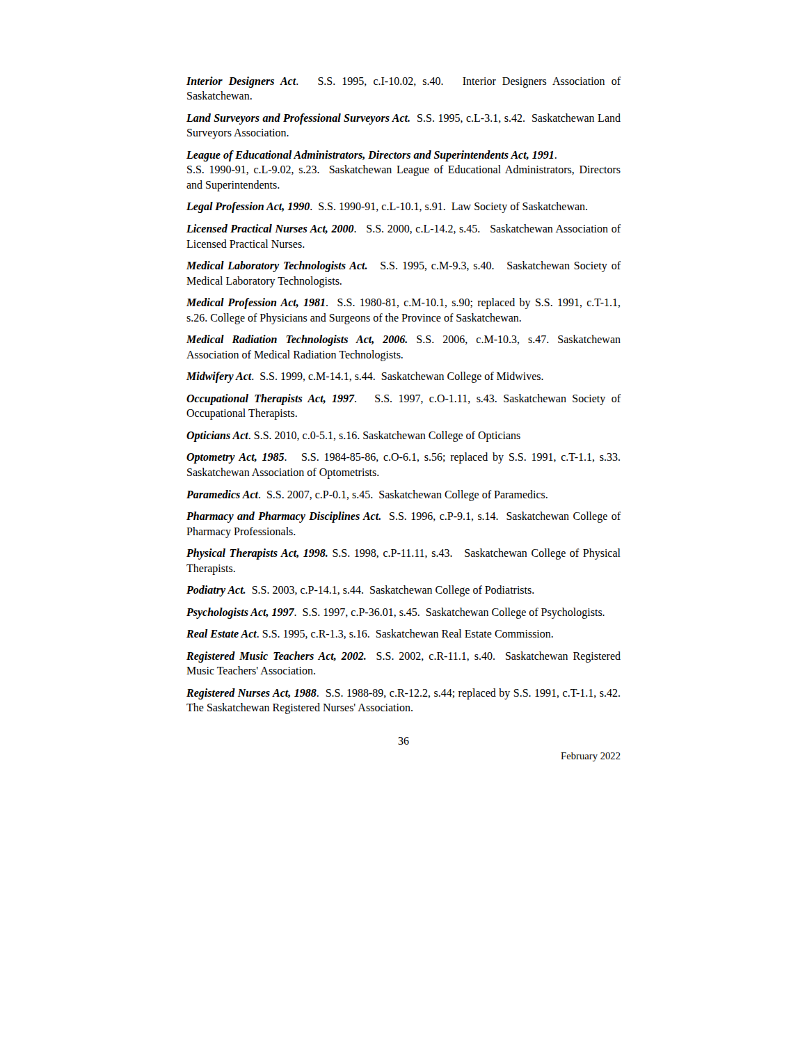Interior Designers Act. S.S. 1995, c.I-10.02, s.40. Interior Designers Association of Saskatchewan.
Land Surveyors and Professional Surveyors Act. S.S. 1995, c.L-3.1, s.42. Saskatchewan Land Surveyors Association.
League of Educational Administrators, Directors and Superintendents Act, 1991.
S.S. 1990-91, c.L-9.02, s.23. Saskatchewan League of Educational Administrators, Directors and Superintendents.
Legal Profession Act, 1990. S.S. 1990-91, c.L-10.1, s.91. Law Society of Saskatchewan.
Licensed Practical Nurses Act, 2000. S.S. 2000, c.L-14.2, s.45. Saskatchewan Association of Licensed Practical Nurses.
Medical Laboratory Technologists Act. S.S. 1995, c.M-9.3, s.40. Saskatchewan Society of Medical Laboratory Technologists.
Medical Profession Act, 1981. S.S. 1980-81, c.M-10.1, s.90; replaced by S.S. 1991, c.T-1.1, s.26. College of Physicians and Surgeons of the Province of Saskatchewan.
Medical Radiation Technologists Act, 2006. S.S. 2006, c.M-10.3, s.47. Saskatchewan Association of Medical Radiation Technologists.
Midwifery Act. S.S. 1999, c.M-14.1, s.44. Saskatchewan College of Midwives.
Occupational Therapists Act, 1997. S.S. 1997, c.O-1.11, s.43. Saskatchewan Society of Occupational Therapists.
Opticians Act. S.S. 2010, c.0-5.1, s.16. Saskatchewan College of Opticians
Optometry Act, 1985. S.S. 1984-85-86, c.O-6.1, s.56; replaced by S.S. 1991, c.T-1.1, s.33. Saskatchewan Association of Optometrists.
Paramedics Act. S.S. 2007, c.P-0.1, s.45. Saskatchewan College of Paramedics.
Pharmacy and Pharmacy Disciplines Act. S.S. 1996, c.P-9.1, s.14. Saskatchewan College of Pharmacy Professionals.
Physical Therapists Act, 1998. S.S. 1998, c.P-11.11, s.43. Saskatchewan College of Physical Therapists.
Podiatry Act. S.S. 2003, c.P-14.1, s.44. Saskatchewan College of Podiatrists.
Psychologists Act, 1997. S.S. 1997, c.P-36.01, s.45. Saskatchewan College of Psychologists.
Real Estate Act. S.S. 1995, c.R-1.3, s.16. Saskatchewan Real Estate Commission.
Registered Music Teachers Act, 2002. S.S. 2002, c.R-11.1, s.40. Saskatchewan Registered Music Teachers' Association.
Registered Nurses Act, 1988. S.S. 1988-89, c.R-12.2, s.44; replaced by S.S. 1991, c.T-1.1, s.42. The Saskatchewan Registered Nurses' Association.
36
February 2022